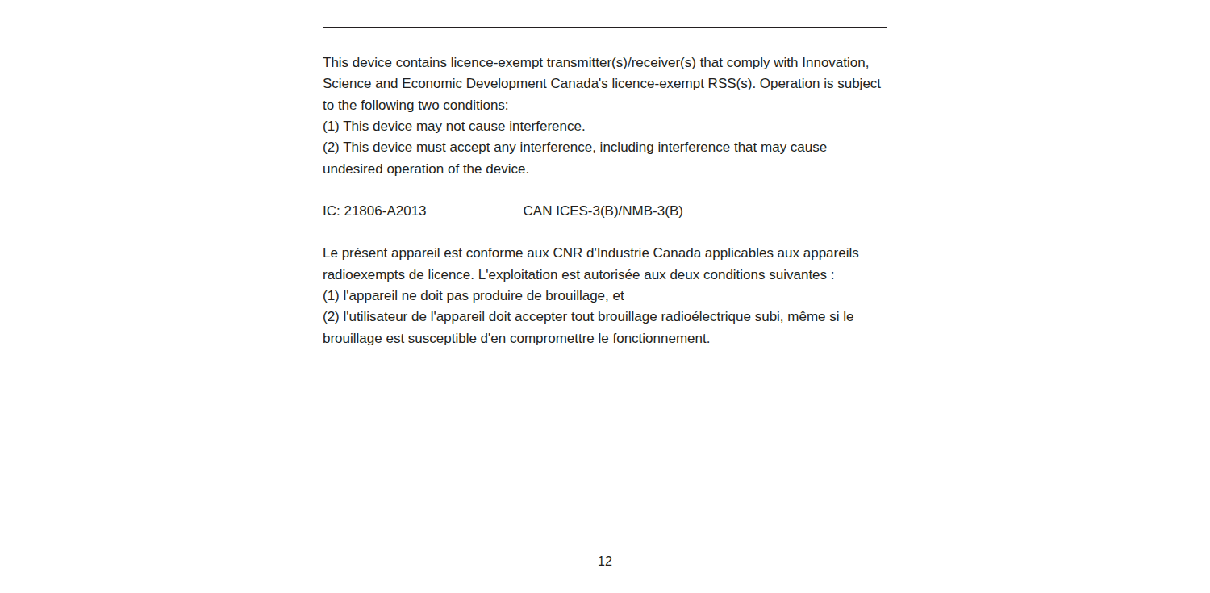This device contains licence-exempt transmitter(s)/receiver(s) that comply with Innovation, Science and Economic Development Canada's licence-exempt RSS(s). Operation is subject to the following two conditions:
(1) This device may not cause interference.
(2) This device must accept any interference, including interference that may cause undesired operation of the device.
IC: 21806-A2013 CAN ICES-3(B)/NMB-3(B)
Le présent appareil est conforme aux CNR d'Industrie Canada applicables aux appareils radioexempts de licence. L'exploitation est autorisée aux deux conditions suivantes :
(1) l'appareil ne doit pas produire de brouillage, et
(2) l'utilisateur de l'appareil doit accepter tout brouillage radioélectrique subi, même si le brouillage est susceptible d'en compromettre le fonctionnement.
12